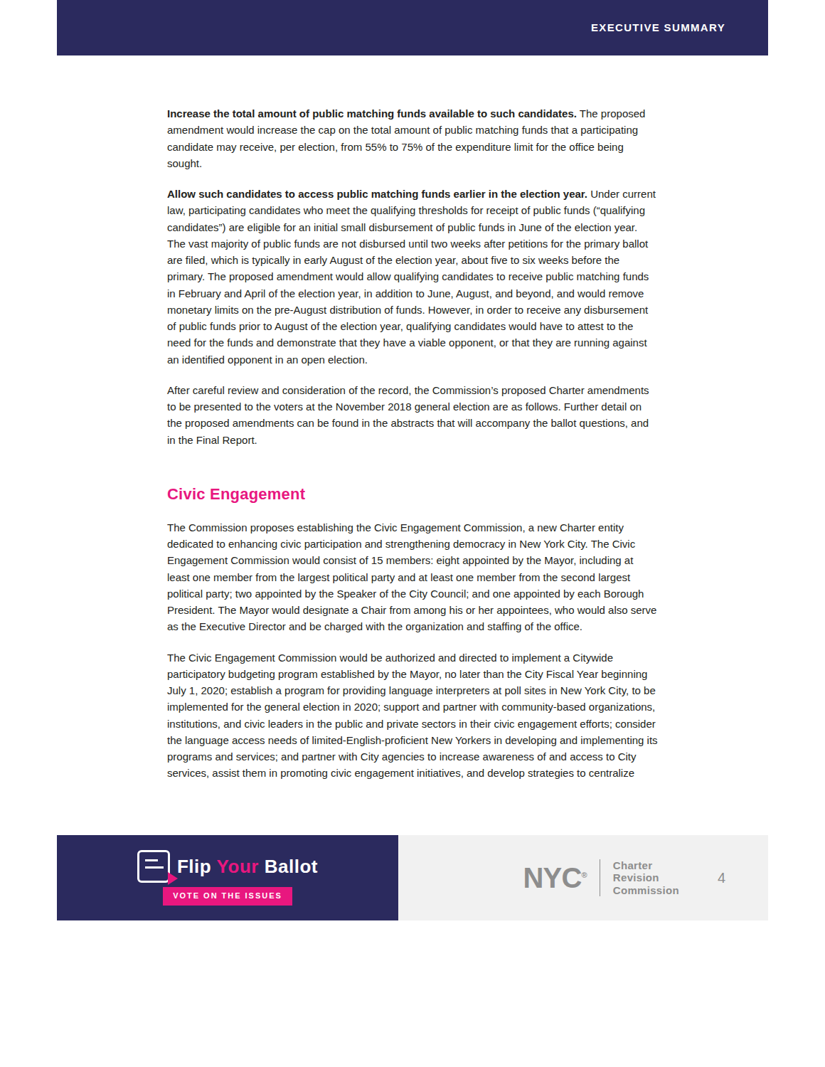Executive Summary
Increase the total amount of public matching funds available to such candidates. The proposed amendment would increase the cap on the total amount of public matching funds that a participating candidate may receive, per election, from 55% to 75% of the expenditure limit for the office being sought.
Allow such candidates to access public matching funds earlier in the election year. Under current law, participating candidates who meet the qualifying thresholds for receipt of public funds (“qualifying candidates”) are eligible for an initial small disbursement of public funds in June of the election year. The vast majority of public funds are not disbursed until two weeks after petitions for the primary ballot are filed, which is typically in early August of the election year, about five to six weeks before the primary. The proposed amendment would allow qualifying candidates to receive public matching funds in February and April of the election year, in addition to June, August, and beyond, and would remove monetary limits on the pre-August distribution of funds. However, in order to receive any disbursement of public funds prior to August of the election year, qualifying candidates would have to attest to the need for the funds and demonstrate that they have a viable opponent, or that they are running against an identified opponent in an open election.
After careful review and consideration of the record, the Commission’s proposed Charter amendments to be presented to the voters at the November 2018 general election are as follows. Further detail on the proposed amendments can be found in the abstracts that will accompany the ballot questions, and in the Final Report.
Civic Engagement
The Commission proposes establishing the Civic Engagement Commission, a new Charter entity dedicated to enhancing civic participation and strengthening democracy in New York City. The Civic Engagement Commission would consist of 15 members: eight appointed by the Mayor, including at least one member from the largest political party and at least one member from the second largest political party; two appointed by the Speaker of the City Council; and one appointed by each Borough President. The Mayor would designate a Chair from among his or her appointees, who would also serve as the Executive Director and be charged with the organization and staffing of the office.
The Civic Engagement Commission would be authorized and directed to implement a Citywide participatory budgeting program established by the Mayor, no later than the City Fiscal Year beginning July 1, 2020; establish a program for providing language interpreters at poll sites in New York City, to be implemented for the general election in 2020; support and partner with community-based organizations, institutions, and civic leaders in the public and private sectors in their civic engagement efforts; consider the language access needs of limited-English-proficient New Yorkers in developing and implementing its programs and services; and partner with City agencies to increase awareness of and access to City services, assist them in promoting civic engagement initiatives, and develop strategies to centralize
Flip Your Ballot
Vote on the Issues
NYC®
Charter Revision Commission
4